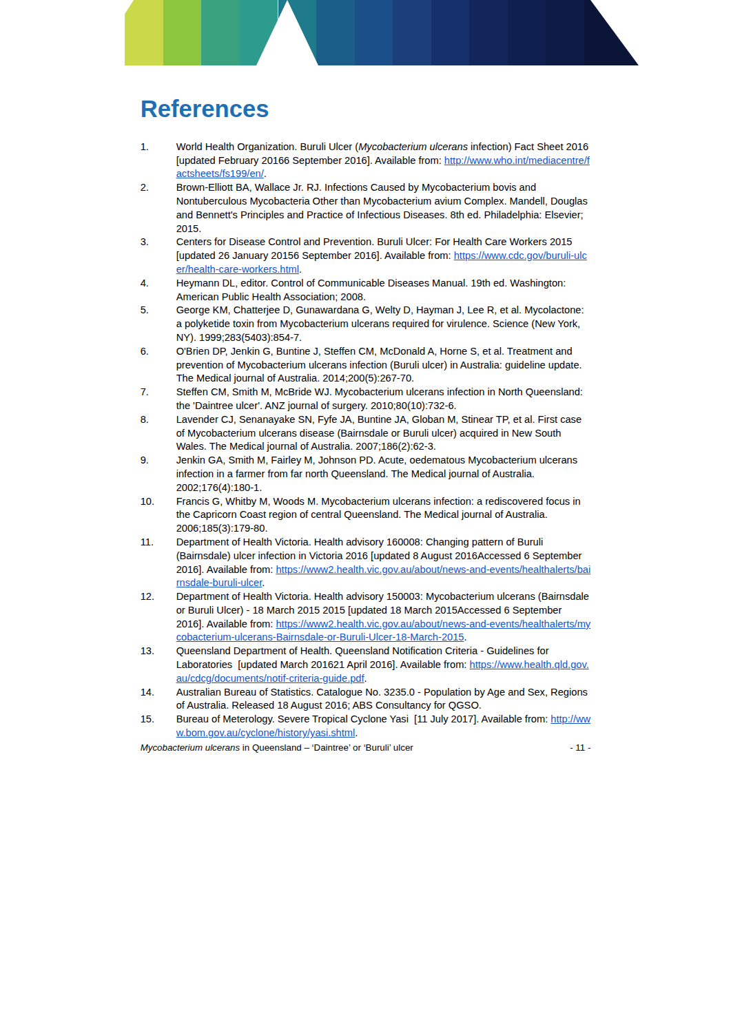References
World Health Organization. Buruli Ulcer (Mycobacterium ulcerans infection) Fact Sheet 2016 [updated February 20166 September 2016]. Available from: http://www.who.int/mediacentre/factsheets/fs199/en/.
Brown-Elliott BA, Wallace Jr. RJ. Infections Caused by Mycobacterium bovis and Nontuberculous Mycobacteria Other than Mycobacterium avium Complex. Mandell, Douglas and Bennett's Principles and Practice of Infectious Diseases. 8th ed. Philadelphia: Elsevier; 2015.
Centers for Disease Control and Prevention. Buruli Ulcer: For Health Care Workers 2015 [updated 26 January 20156 September 2016]. Available from: https://www.cdc.gov/buruli-ulcer/health-care-workers.html.
Heymann DL, editor. Control of Communicable Diseases Manual. 19th ed. Washington: American Public Health Association; 2008.
George KM, Chatterjee D, Gunawardana G, Welty D, Hayman J, Lee R, et al. Mycolactone: a polyketide toxin from Mycobacterium ulcerans required for virulence. Science (New York, NY). 1999;283(5403):854-7.
O'Brien DP, Jenkin G, Buntine J, Steffen CM, McDonald A, Horne S, et al. Treatment and prevention of Mycobacterium ulcerans infection (Buruli ulcer) in Australia: guideline update. The Medical journal of Australia. 2014;200(5):267-70.
Steffen CM, Smith M, McBride WJ. Mycobacterium ulcerans infection in North Queensland: the 'Daintree ulcer'. ANZ journal of surgery. 2010;80(10):732-6.
Lavender CJ, Senanayake SN, Fyfe JA, Buntine JA, Globan M, Stinear TP, et al. First case of Mycobacterium ulcerans disease (Bairnsdale or Buruli ulcer) acquired in New South Wales. The Medical journal of Australia. 2007;186(2):62-3.
Jenkin GA, Smith M, Fairley M, Johnson PD. Acute, oedematous Mycobacterium ulcerans infection in a farmer from far north Queensland. The Medical journal of Australia. 2002;176(4):180-1.
Francis G, Whitby M, Woods M. Mycobacterium ulcerans infection: a rediscovered focus in the Capricorn Coast region of central Queensland. The Medical journal of Australia. 2006;185(3):179-80.
Department of Health Victoria. Health advisory 160008: Changing pattern of Buruli (Bairnsdale) ulcer infection in Victoria 2016 [updated 8 August 2016Accessed 6 September 2016]. Available from: https://www2.health.vic.gov.au/about/news-and-events/healthalerts/bairnsdale-buruli-ulcer.
Department of Health Victoria. Health advisory 150003: Mycobacterium ulcerans (Bairnsdale or Buruli Ulcer) - 18 March 2015 2015 [updated 18 March 2015Accessed 6 September 2016]. Available from: https://www2.health.vic.gov.au/about/news-and-events/healthalerts/mycobacterium-ulcerans-Bairnsdale-or-Buruli-Ulcer-18-March-2015.
Queensland Department of Health. Queensland Notification Criteria - Guidelines for Laboratories [updated March 201621 April 2016]. Available from: https://www.health.qld.gov.au/cdcg/documents/notif-criteria-guide.pdf.
Australian Bureau of Statistics. Catalogue No. 3235.0 - Population by Age and Sex, Regions of Australia. Released 18 August 2016; ABS Consultancy for QGSO.
Bureau of Meterology. Severe Tropical Cyclone Yasi [11 July 2017]. Available from: http://www.bom.gov.au/cyclone/history/yasi.shtml.
Mycobacterium ulcerans in Queensland – ‘Daintree’ or ‘Buruli’ ulcer
- 11 -